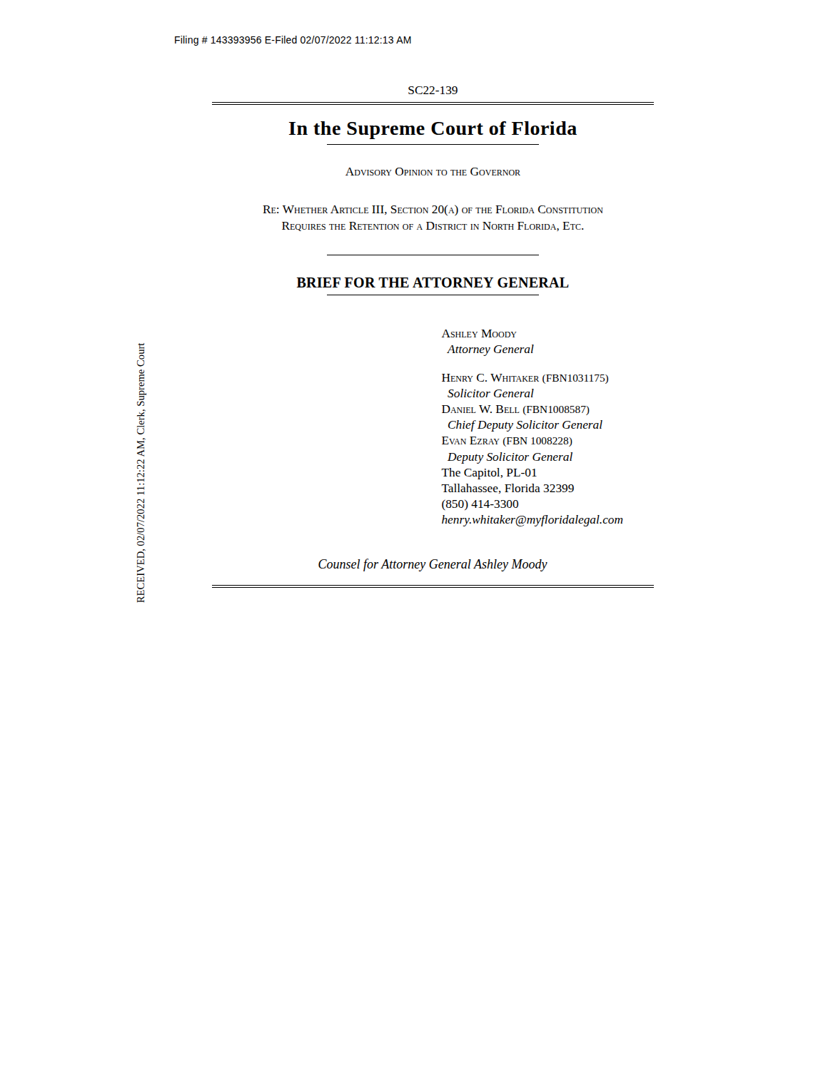Filing # 143393956 E-Filed 02/07/2022 11:12:13 AM
RECEIVED, 02/07/2022 11:12:22 AM, Clerk, Supreme Court
SC22-139
In the Supreme Court of Florida
Advisory Opinion to the Governor
Re: Whether Article III, Section 20(a) of the Florida Constitution Requires the Retention of a District in North Florida, Etc.
BRIEF FOR THE ATTORNEY GENERAL
Ashley Moody
Attorney General
Henry C. Whitaker (FBN1031175)
Solicitor General
Daniel W. Bell (FBN1008587)
Chief Deputy Solicitor General
Evan Ezray (FBN 1008228)
Deputy Solicitor General
The Capitol, PL-01
Tallahassee, Florida 32399
(850) 414-3300
henry.whitaker@myfloridalegal.com
Counsel for Attorney General Ashley Moody